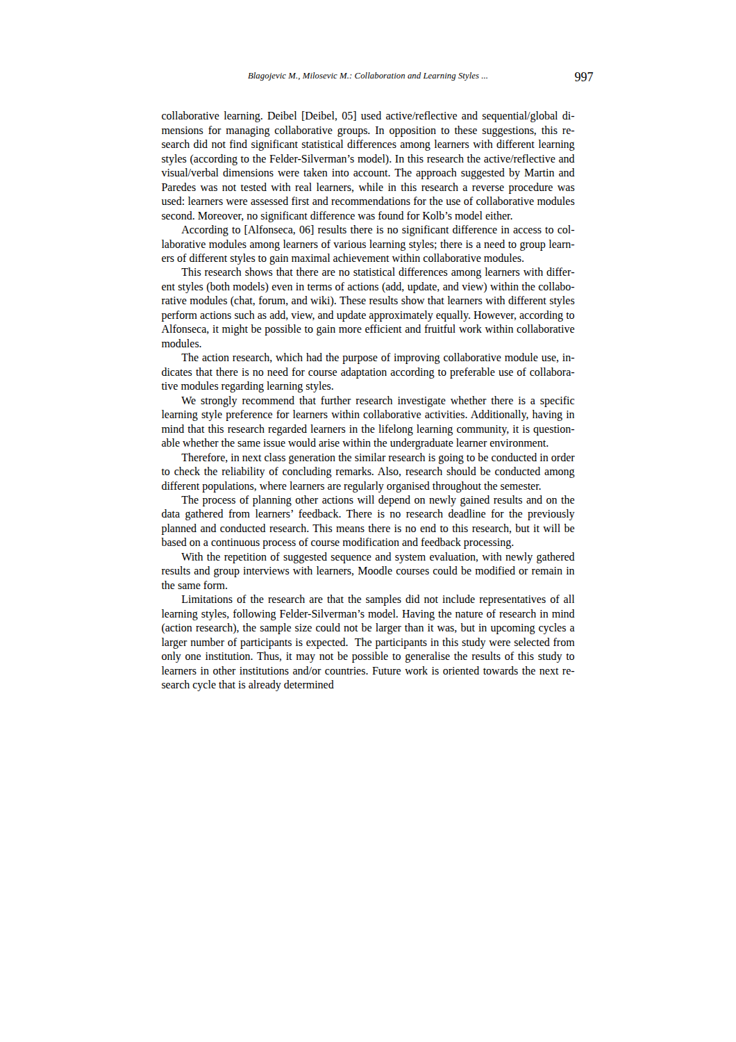Blagojevic M., Milosevic M.: Collaboration and Learning Styles ... 997
collaborative learning. Deibel [Deibel, 05] used active/reflective and sequential/global dimensions for managing collaborative groups. In opposition to these suggestions, this research did not find significant statistical differences among learners with different learning styles (according to the Felder-Silverman’s model). In this research the active/reflective and visual/verbal dimensions were taken into account. The approach suggested by Martin and Paredes was not tested with real learners, while in this research a reverse procedure was used: learners were assessed first and recommendations for the use of collaborative modules second. Moreover, no significant difference was found for Kolb’s model either.
According to [Alfonseca, 06] results there is no significant difference in access to collaborative modules among learners of various learning styles; there is a need to group learners of different styles to gain maximal achievement within collaborative modules.
This research shows that there are no statistical differences among learners with different styles (both models) even in terms of actions (add, update, and view) within the collaborative modules (chat, forum, and wiki). These results show that learners with different styles perform actions such as add, view, and update approximately equally. However, according to Alfonseca, it might be possible to gain more efficient and fruitful work within collaborative modules.
The action research, which had the purpose of improving collaborative module use, indicates that there is no need for course adaptation according to preferable use of collaborative modules regarding learning styles.
We strongly recommend that further research investigate whether there is a specific learning style preference for learners within collaborative activities. Additionally, having in mind that this research regarded learners in the lifelong learning community, it is questionable whether the same issue would arise within the undergraduate learner environment.
Therefore, in next class generation the similar research is going to be conducted in order to check the reliability of concluding remarks. Also, research should be conducted among different populations, where learners are regularly organised throughout the semester.
The process of planning other actions will depend on newly gained results and on the data gathered from learners’ feedback. There is no research deadline for the previously planned and conducted research. This means there is no end to this research, but it will be based on a continuous process of course modification and feedback processing.
With the repetition of suggested sequence and system evaluation, with newly gathered results and group interviews with learners, Moodle courses could be modified or remain in the same form.
Limitations of the research are that the samples did not include representatives of all learning styles, following Felder-Silverman’s model. Having the nature of research in mind (action research), the sample size could not be larger than it was, but in upcoming cycles a larger number of participants is expected. The participants in this study were selected from only one institution. Thus, it may not be possible to generalise the results of this study to learners in other institutions and/or countries. Future work is oriented towards the next research cycle that is already determined